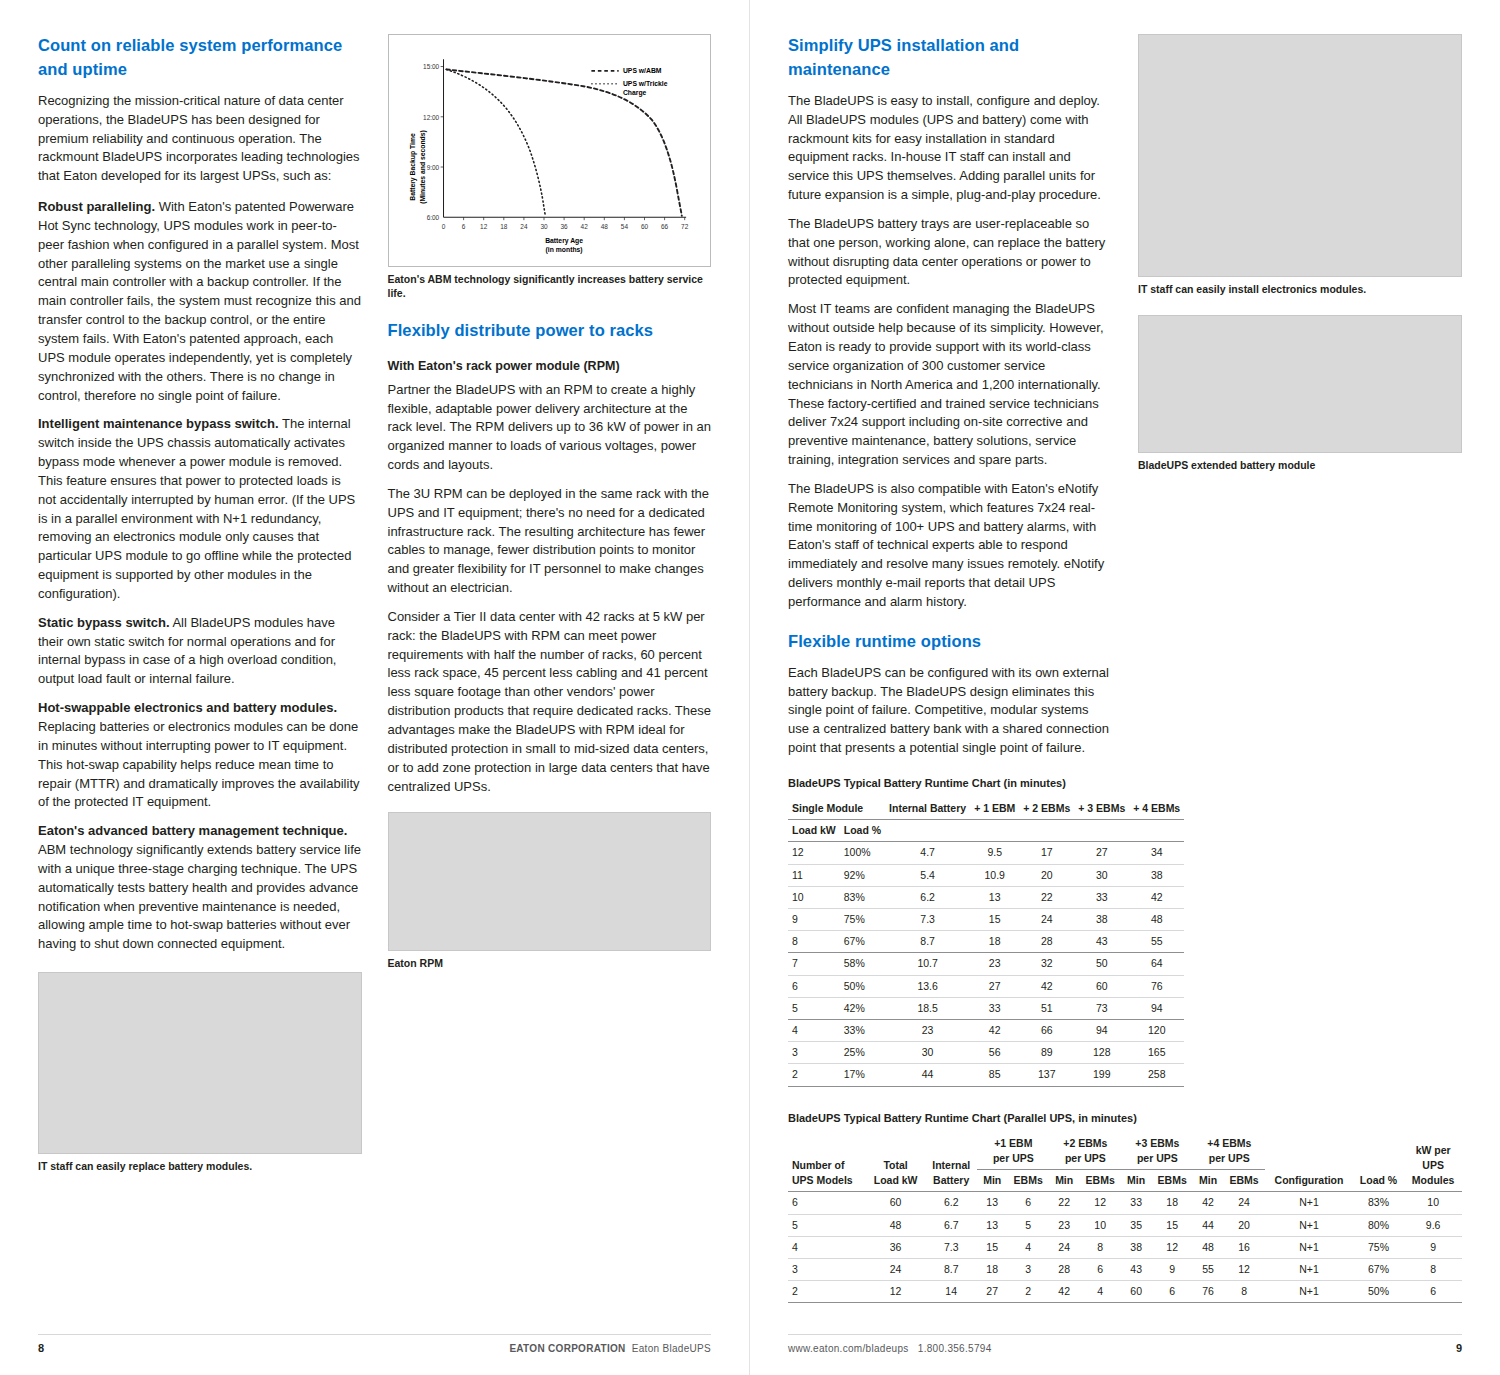Count on reliable system performance and uptime
Recognizing the mission-critical nature of data center operations, the BladeUPS has been designed for premium reliability and continuous operation. The rackmount BladeUPS incorporates leading technologies that Eaton developed for its largest UPSs, such as:
Robust paralleling. With Eaton's patented Powerware Hot Sync technology, UPS modules work in peer-to-peer fashion when configured in a parallel system. Most other paralleling systems on the market use a single central main controller with a backup controller. If the main controller fails, the system must recognize this and transfer control to the backup control, or the entire system fails. With Eaton's patented approach, each UPS module operates independently, yet is completely synchronized with the others. There is no change in control, therefore no single point of failure.
Intelligent maintenance bypass switch. The internal switch inside the UPS chassis automatically activates bypass mode whenever a power module is removed. This feature ensures that power to protected loads is not accidentally interrupted by human error. (If the UPS is in a parallel environment with N+1 redundancy, removing an electronics module only causes that particular UPS module to go offline while the protected equipment is supported by other modules in the configuration).
Static bypass switch. All BladeUPS modules have their own static switch for normal operations and for internal bypass in case of a high overload condition, output load fault or internal failure.
Hot-swappable electronics and battery modules. Replacing batteries or electronics modules can be done in minutes without interrupting power to IT equipment. This hot-swap capability helps reduce mean time to repair (MTTR) and dramatically improves the availability of the protected IT equipment.
Eaton's advanced battery management technique. ABM technology significantly extends battery service life with a unique three-stage charging technique. The UPS automatically tests battery health and provides advance notification when preventive maintenance is needed, allowing ample time to hot-swap batteries without ever having to shut down connected equipment.
IT staff can easily replace battery modules.
15:00 12:00 9:00 6:00 0 6 12 18 24 30 36 42 48 54 60 66 72 UPS w/ABM UPS w/Trickle Charge Battery Backup Time (Minutes and seconds) Battery Age (in months)
Eaton's ABM technology significantly increases battery service life.
Flexibly distribute power to racks
With Eaton's rack power module (RPM)
Partner the BladeUPS with an RPM to create a highly flexible, adaptable power delivery architecture at the rack level. The RPM delivers up to 36 kW of power in an organized manner to loads of various voltages, power cords and layouts.
The 3U RPM can be deployed in the same rack with the UPS and IT equipment; there's no need for a dedicated infrastructure rack. The resulting architecture has fewer cables to manage, fewer distribution points to monitor and greater flexibility for IT personnel to make changes without an electrician.
Consider a Tier II data center with 42 racks at 5 kW per rack: the BladeUPS with RPM can meet power requirements with half the number of racks, 60 percent less rack space, 45 percent less cabling and 41 percent less square footage than other vendors' power distribution products that require dedicated racks. These advantages make the BladeUPS with RPM ideal for distributed protection in small to mid-sized data centers, or to add zone protection in large data centers that have centralized UPSs.
Eaton RPM
8 EATON CORPORATION Eaton BladeUPS
Simplify UPS installation and maintenance
The BladeUPS is easy to install, configure and deploy. All BladeUPS modules (UPS and battery) come with rackmount kits for easy installation in standard equipment racks. In-house IT staff can install and service this UPS themselves. Adding parallel units for future expansion is a simple, plug-and-play procedure.
The BladeUPS battery trays are user-replaceable so that one person, working alone, can replace the battery without disrupting data center operations or power to protected equipment.
Most IT teams are confident managing the BladeUPS without outside help because of its simplicity. However, Eaton is ready to provide support with its world-class service organization of 300 customer service technicians in North America and 1,200 internationally. These factory-certified and trained service technicians deliver 7x24 support including on-site corrective and preventive maintenance, battery solutions, service training, integration services and spare parts.
The BladeUPS is also compatible with Eaton's eNotify Remote Monitoring system, which features 7x24 real-time monitoring of 100+ UPS and battery alarms, with Eaton's staff of technical experts able to respond immediately and resolve many issues remotely. eNotify delivers monthly e-mail reports that detail UPS performance and alarm history.
Flexible runtime options
Each BladeUPS can be configured with its own external battery backup. The BladeUPS design eliminates this single point of failure. Competitive, modular systems use a centralized battery bank with a shared connection point that presents a potential single point of failure.
BladeUPS Typical Battery Runtime Chart (in minutes)
| Single Module | Internal Battery | + 1 EBM | + 2 EBMs | + 3 EBMs | + 4 EBMs |
| --- | --- | --- | --- | --- | --- |
| Load kW | Load % | | | | | |
| 12 | 100% | 4.7 | 9.5 | 17 | 27 | 34 |
| 11 | 92% | 5.4 | 10.9 | 20 | 30 | 38 |
| 10 | 83% | 6.2 | 13 | 22 | 33 | 42 |
| 9 | 75% | 7.3 | 15 | 24 | 38 | 48 |
| 8 | 67% | 8.7 | 18 | 28 | 43 | 55 |
| 7 | 58% | 10.7 | 23 | 32 | 50 | 64 |
| 6 | 50% | 13.6 | 27 | 42 | 60 | 76 |
| 5 | 42% | 18.5 | 33 | 51 | 73 | 94 |
| 4 | 33% | 23 | 42 | 66 | 94 | 120 |
| 3 | 25% | 30 | 56 | 89 | 128 | 165 |
| 2 | 17% | 44 | 85 | 137 | 199 | 258 |
IT staff can easily install electronics modules.
BladeUPS extended battery module
BladeUPS Typical Battery Runtime Chart (Parallel UPS, in minutes)
| Number of UPS Models | Total Load kW | Internal Battery | +1 EBM per UPS | +2 EBMs per UPS | +3 EBMs per UPS | +4 EBMs per UPS | Configuration | Load % | kW per UPS Modules |
| --- | --- | --- | --- | --- | --- | --- | --- | --- | --- |
| Min | EBMs | Min | EBMs | Min | EBMs | Min | EBMs |
| 6 | 60 | 6.2 | 13 | 6 | 22 | 12 | 33 | 18 | 42 | 24 | N+1 | 83% | 10 |
| 5 | 48 | 6.7 | 13 | 5 | 23 | 10 | 35 | 15 | 44 | 20 | N+1 | 80% | 9.6 |
| 4 | 36 | 7.3 | 15 | 4 | 24 | 8 | 38 | 12 | 48 | 16 | N+1 | 75% | 9 |
| 3 | 24 | 8.7 | 18 | 3 | 28 | 6 | 43 | 9 | 55 | 12 | N+1 | 67% | 8 |
| 2 | 12 | 14 | 27 | 2 | 42 | 4 | 60 | 6 | 76 | 8 | N+1 | 50% | 6 |
www.eaton.com/bladeups 1.800.356.5794 9